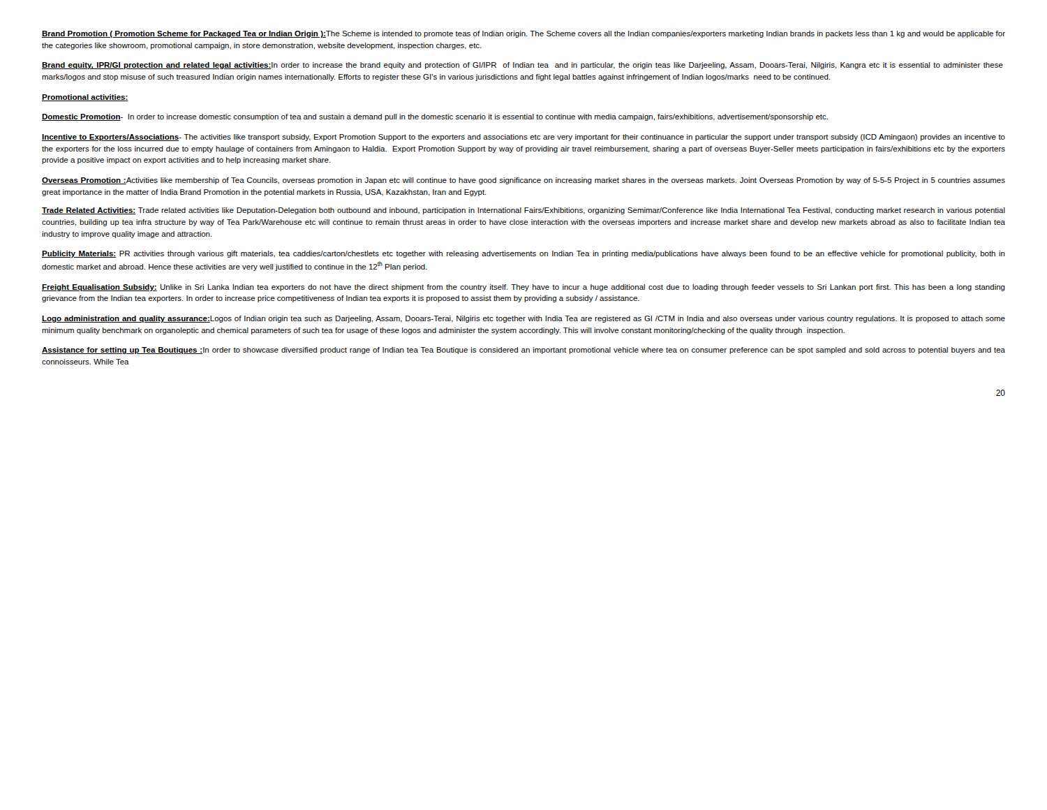Brand Promotion ( Promotion Scheme for Packaged Tea or Indian Origin ): The Scheme is intended to promote teas of Indian origin. The Scheme covers all the Indian companies/exporters marketing Indian brands in packets less than 1 kg and would be applicable for the categories like showroom, promotional campaign, in store demonstration, website development, inspection charges, etc.
Brand equity, IPR/GI protection and related legal activities: In order to increase the brand equity and protection of GI/IPR of Indian tea and in particular, the origin teas like Darjeeling, Assam, Dooars-Terai, Nilgiris, Kangra etc it is essential to administer these marks/logos and stop misuse of such treasured Indian origin names internationally. Efforts to register these GI's in various jurisdictions and fight legal battles against infringement of Indian logos/marks need to be continued.
Promotional activities:
Domestic Promotion- In order to increase domestic consumption of tea and sustain a demand pull in the domestic scenario it is essential to continue with media campaign, fairs/exhibitions, advertisement/sponsorship etc.
Incentive to Exporters/Associations- The activities like transport subsidy, Export Promotion Support to the exporters and associations etc are very important for their continuance in particular the support under transport subsidy (ICD Amingaon) provides an incentive to the exporters for the loss incurred due to empty haulage of containers from Amingaon to Haldia. Export Promotion Support by way of providing air travel reimbursement, sharing a part of overseas Buyer-Seller meets participation in fairs/exhibitions etc by the exporters provide a positive impact on export activities and to help increasing market share.
Overseas Promotion : Activities like membership of Tea Councils, overseas promotion in Japan etc will continue to have good significance on increasing market shares in the overseas markets. Joint Overseas Promotion by way of 5-5-5 Project in 5 countries assumes great importance in the matter of India Brand Promotion in the potential markets in Russia, USA, Kazakhstan, Iran and Egypt.
Trade Related Activities: Trade related activities like Deputation-Delegation both outbound and inbound, participation in International Fairs/Exhibitions, organizing Semimar/Conference like India International Tea Festival, conducting market research in various potential countries, building up tea infra structure by way of Tea Park/Warehouse etc will continue to remain thrust areas in order to have close interaction with the overseas importers and increase market share and develop new markets abroad as also to facilitate Indian tea industry to improve quality image and attraction.
Publicity Materials: PR activities through various gift materials, tea caddies/carton/chestlets etc together with releasing advertisements on Indian Tea in printing media/publications have always been found to be an effective vehicle for promotional publicity, both in domestic market and abroad. Hence these activities are very well justified to continue in the 12th Plan period.
Freight Equalisation Subsidy: Unlike in Sri Lanka Indian tea exporters do not have the direct shipment from the country itself. They have to incur a huge additional cost due to loading through feeder vessels to Sri Lankan port first. This has been a long standing grievance from the Indian tea exporters. In order to increase price competitiveness of Indian tea exports it is proposed to assist them by providing a subsidy / assistance.
Logo administration and quality assurance: Logos of Indian origin tea such as Darjeeling, Assam, Dooars-Terai, Nilgiris etc together with India Tea are registered as GI /CTM in India and also overseas under various country regulations. It is proposed to attach some minimum quality benchmark on organoleptic and chemical parameters of such tea for usage of these logos and administer the system accordingly. This will involve constant monitoring/checking of the quality through inspection.
Assistance for setting up Tea Boutiques : In order to showcase diversified product range of Indian tea Tea Boutique is considered an important promotional vehicle where tea on consumer preference can be spot sampled and sold across to potential buyers and tea connoisseurs. While Tea
20